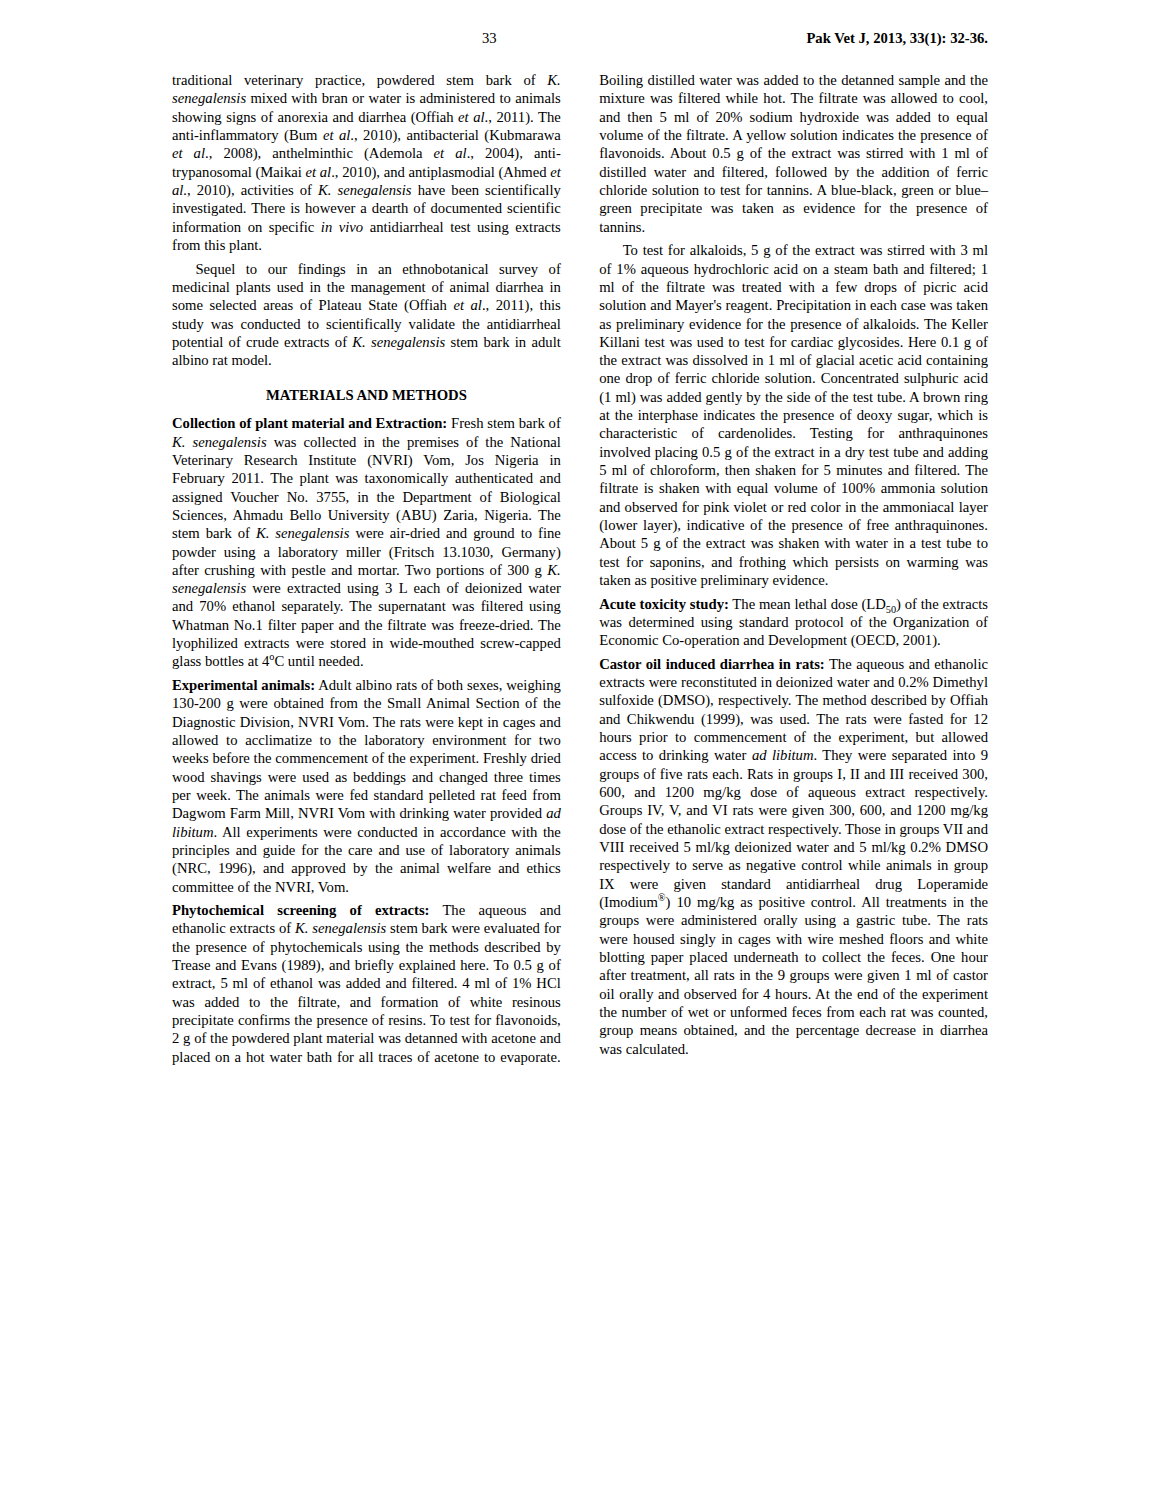33 Pak Vet J, 2013, 33(1): 32-36.
traditional veterinary practice, powdered stem bark of K. senegalensis mixed with bran or water is administered to animals showing signs of anorexia and diarrhea (Offiah et al., 2011). The anti-inflammatory (Bum et al., 2010), antibacterial (Kubmarawa et al., 2008), anthelminthic (Ademola et al., 2004), anti-trypanosomal (Maikai et al., 2010), and antiplasmodial (Ahmed et al., 2010), activities of K. senegalensis have been scientifically investigated. There is however a dearth of documented scientific information on specific in vivo antidiarrheal test using extracts from this plant.
Sequel to our findings in an ethnobotanical survey of medicinal plants used in the management of animal diarrhea in some selected areas of Plateau State (Offiah et al., 2011), this study was conducted to scientifically validate the antidiarrheal potential of crude extracts of K. senegalensis stem bark in adult albino rat model.
Materials and Methods
Collection of plant material and Extraction: Fresh stem bark of K. senegalensis was collected in the premises of the National Veterinary Research Institute (NVRI) Vom, Jos Nigeria in February 2011. The plant was taxonomically authenticated and assigned Voucher No. 3755, in the Department of Biological Sciences, Ahmadu Bello University (ABU) Zaria, Nigeria. The stem bark of K. senegalensis were air-dried and ground to fine powder using a laboratory miller (Fritsch 13.1030, Germany) after crushing with pestle and mortar. Two portions of 300 g K. senegalensis were extracted using 3 L each of deionized water and 70% ethanol separately. The supernatant was filtered using Whatman No.1 filter paper and the filtrate was freeze-dried. The lyophilized extracts were stored in wide-mouthed screw-capped glass bottles at 4oC until needed.
Experimental animals: Adult albino rats of both sexes, weighing 130-200 g were obtained from the Small Animal Section of the Diagnostic Division, NVRI Vom. The rats were kept in cages and allowed to acclimatize to the laboratory environment for two weeks before the commencement of the experiment. Freshly dried wood shavings were used as beddings and changed three times per week. The animals were fed standard pelleted rat feed from Dagwom Farm Mill, NVRI Vom with drinking water provided ad libitum. All experiments were conducted in accordance with the principles and guide for the care and use of laboratory animals (NRC, 1996), and approved by the animal welfare and ethics committee of the NVRI, Vom.
Phytochemical screening of extracts: The aqueous and ethanolic extracts of K. senegalensis stem bark were evaluated for the presence of phytochemicals using the methods described by Trease and Evans (1989), and briefly explained here. To 0.5 g of extract, 5 ml of ethanol was added and filtered. 4 ml of 1% HCl was added to the filtrate, and formation of white resinous precipitate confirms the presence of resins. To test for flavonoids, 2 g of the powdered plant material was detanned with acetone and placed on a hot water bath for all traces of acetone to evaporate. Boiling distilled water was added to the detanned sample and the mixture was filtered while hot. The filtrate was allowed to cool, and then 5 ml of 20% sodium hydroxide was added to equal volume of the filtrate. A yellow solution indicates the presence of flavonoids. About 0.5 g of the extract was stirred with 1 ml of distilled water and filtered, followed by the addition of ferric chloride solution to test for tannins. A blue-black, green or blue–green precipitate was taken as evidence for the presence of tannins.
To test for alkaloids, 5 g of the extract was stirred with 3 ml of 1% aqueous hydrochloric acid on a steam bath and filtered; 1 ml of the filtrate was treated with a few drops of picric acid solution and Mayer's reagent. Precipitation in each case was taken as preliminary evidence for the presence of alkaloids. The Keller Killani test was used to test for cardiac glycosides. Here 0.1 g of the extract was dissolved in 1 ml of glacial acetic acid containing one drop of ferric chloride solution. Concentrated sulphuric acid (1 ml) was added gently by the side of the test tube. A brown ring at the interphase indicates the presence of deoxy sugar, which is characteristic of cardenolides. Testing for anthraquinones involved placing 0.5 g of the extract in a dry test tube and adding 5 ml of chloroform, then shaken for 5 minutes and filtered. The filtrate is shaken with equal volume of 100% ammonia solution and observed for pink violet or red color in the ammoniacal layer (lower layer), indicative of the presence of free anthraquinones. About 5 g of the extract was shaken with water in a test tube to test for saponins, and frothing which persists on warming was taken as positive preliminary evidence.
Acute toxicity study: The mean lethal dose (LD50) of the extracts was determined using standard protocol of the Organization of Economic Co-operation and Development (OECD, 2001).
Castor oil induced diarrhea in rats: The aqueous and ethanolic extracts were reconstituted in deionized water and 0.2% Dimethyl sulfoxide (DMSO), respectively. The method described by Offiah and Chikwendu (1999), was used. The rats were fasted for 12 hours prior to commencement of the experiment, but allowed access to drinking water ad libitum. They were separated into 9 groups of five rats each. Rats in groups I, II and III received 300, 600, and 1200 mg/kg dose of aqueous extract respectively. Groups IV, V, and VI rats were given 300, 600, and 1200 mg/kg dose of the ethanolic extract respectively. Those in groups VII and VIII received 5 ml/kg deionized water and 5 ml/kg 0.2% DMSO respectively to serve as negative control while animals in group IX were given standard antidiarrheal drug Loperamide (Imodium®) 10 mg/kg as positive control. All treatments in the groups were administered orally using a gastric tube. The rats were housed singly in cages with wire meshed floors and white blotting paper placed underneath to collect the feces. One hour after treatment, all rats in the 9 groups were given 1 ml of castor oil orally and observed for 4 hours. At the end of the experiment the number of wet or unformed feces from each rat was counted, group means obtained, and the percentage decrease in diarrhea was calculated.